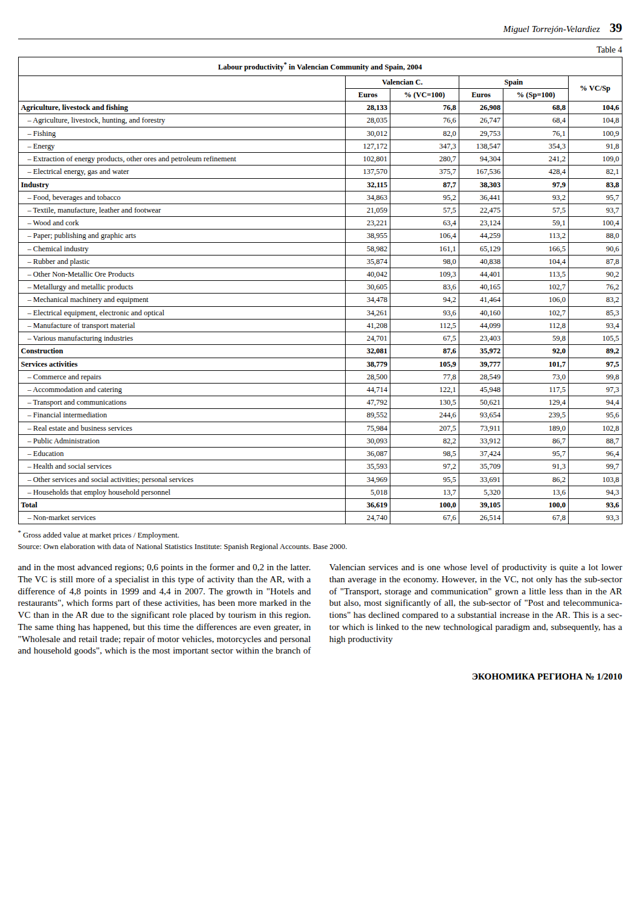Miguel Torrejón-Velardiez 39
Table 4
Labour productivity * in Valencian Community and Spain, 2004
| | Valencian C. | Spain | % VC/Sp |
| --- | --- | --- | --- |
| Euros | % (VC=100) | Euros | % (Sp=100) |
| Agriculture, livestock and fishing | 28,133 | 76,8 | 26,908 | 68,8 | 104,6 |
| – Agriculture, livestock, hunting, and forestry | 28,035 | 76,6 | 26,747 | 68,4 | 104,8 |
| – Fishing | 30,012 | 82,0 | 29,753 | 76,1 | 100,9 |
| – Energy | 127,172 | 347,3 | 138,547 | 354,3 | 91,8 |
| – Extraction of energy products, other ores and petroleum refinement | 102,801 | 280,7 | 94,304 | 241,2 | 109,0 |
| – Electrical energy, gas and water | 137,570 | 375,7 | 167,536 | 428,4 | 82,1 |
| Industry | 32,115 | 87,7 | 38,303 | 97,9 | 83,8 |
| – Food, beverages and tobacco | 34,863 | 95,2 | 36,441 | 93,2 | 95,7 |
| – Textile, manufacture, leather and footwear | 21,059 | 57,5 | 22,475 | 57,5 | 93,7 |
| – Wood and cork | 23,221 | 63,4 | 23,124 | 59,1 | 100,4 |
| – Paper; publishing and graphic arts | 38,955 | 106,4 | 44,259 | 113,2 | 88,0 |
| – Chemical industry | 58,982 | 161,1 | 65,129 | 166,5 | 90,6 |
| – Rubber and plastic | 35,874 | 98,0 | 40,838 | 104,4 | 87,8 |
| – Other Non-Metallic Ore Products | 40,042 | 109,3 | 44,401 | 113,5 | 90,2 |
| – Metallurgy and metallic products | 30,605 | 83,6 | 40,165 | 102,7 | 76,2 |
| – Mechanical machinery and equipment | 34,478 | 94,2 | 41,464 | 106,0 | 83,2 |
| – Electrical equipment, electronic and optical | 34,261 | 93,6 | 40,160 | 102,7 | 85,3 |
| – Manufacture of transport material | 41,208 | 112,5 | 44,099 | 112,8 | 93,4 |
| – Various manufacturing industries | 24,701 | 67,5 | 23,403 | 59,8 | 105,5 |
| Construction | 32,081 | 87,6 | 35,972 | 92,0 | 89,2 |
| Services activities | 38,779 | 105,9 | 39,777 | 101,7 | 97,5 |
| – Commerce and repairs | 28,500 | 77,8 | 28,549 | 73,0 | 99,8 |
| – Accommodation and catering | 44,714 | 122,1 | 45,948 | 117,5 | 97,3 |
| – Transport and communications | 47,792 | 130,5 | 50,621 | 129,4 | 94,4 |
| – Financial intermediation | 89,552 | 244,6 | 93,654 | 239,5 | 95,6 |
| – Real estate and business services | 75,984 | 207,5 | 73,911 | 189,0 | 102,8 |
| – Public Administration | 30,093 | 82,2 | 33,912 | 86,7 | 88,7 |
| – Education | 36,087 | 98,5 | 37,424 | 95,7 | 96,4 |
| – Health and social services | 35,593 | 97,2 | 35,709 | 91,3 | 99,7 |
| – Other services and social activities; personal services | 34,969 | 95,5 | 33,691 | 86,2 | 103,8 |
| – Households that employ household personnel | 5,018 | 13,7 | 5,320 | 13,6 | 94,3 |
| Total | 36,619 | 100,0 | 39,105 | 100,0 | 93,6 |
| – Non-market services | 24,740 | 67,6 | 26,514 | 67,8 | 93,3 |
* Gross added value at market prices / Employment.
Source: Own elaboration with data of National Statistics Institute: Spanish Regional Accounts. Base 2000.
and in the most advanced regions; 0,6 points in the former and 0,2 in the latter. The VC is still more of a specialist in this type of activity than the AR, with a difference of 4,8 points in 1999 and 4,4 in 2007. The growth in "Hotels and restaurants", which forms part of these activities, has been more marked in the VC than in the AR due to the significant role placed by tourism in this region. The same thing has happened, but this time the differences are even greater, in "Wholesale and retail trade; repair of motor vehicles, motorcycles and personal and household goods", which is the most important sector within the branch of Valencian services and is one whose level of productivity is quite a lot lower than average in the economy. However, in the VC, not only has the sub-sector of "Transport, storage and communication" grown a little less than in the AR but also, most significantly of all, the sub-sector of "Post and telecommunications" has declined compared to a substantial increase in the AR. This is a sector which is linked to the new technological paradigm and, subsequently, has a high productivity
ЭКОНОМИКА РЕГИОНА № 1/2010